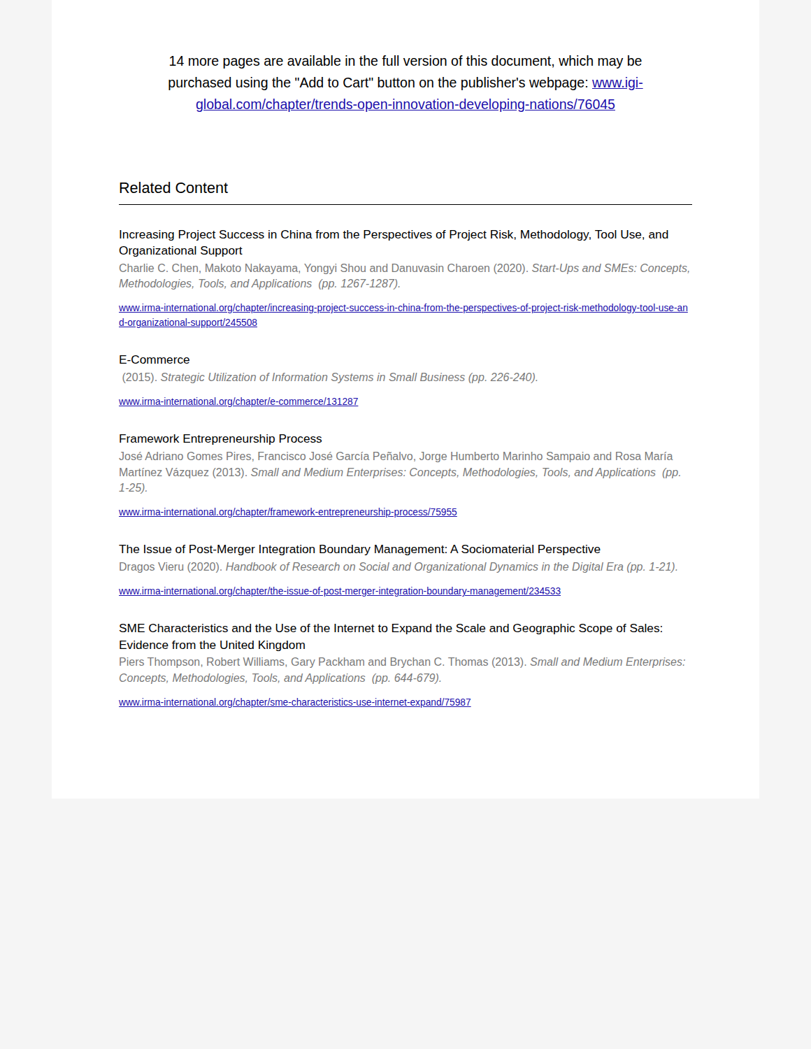14 more pages are available in the full version of this document, which may be purchased using the "Add to Cart" button on the publisher's webpage: www.igi-global.com/chapter/trends-open-innovation-developing-nations/76045
Related Content
Increasing Project Success in China from the Perspectives of Project Risk, Methodology, Tool Use, and Organizational Support
Charlie C. Chen, Makoto Nakayama, Yongyi Shou and Danuvasin Charoen (2020). Start-Ups and SMEs: Concepts, Methodologies, Tools, and Applications (pp. 1267-1287).
www.irma-international.org/chapter/increasing-project-success-in-china-from-the-perspectives-of-project-risk-methodology-tool-use-and-organizational-support/245508
E-Commerce
(2015). Strategic Utilization of Information Systems in Small Business (pp. 226-240).
www.irma-international.org/chapter/e-commerce/131287
Framework Entrepreneurship Process
José Adriano Gomes Pires, Francisco José García Peñalvo, Jorge Humberto Marinho Sampaio and Rosa María Martínez Vázquez (2013). Small and Medium Enterprises: Concepts, Methodologies, Tools, and Applications (pp. 1-25).
www.irma-international.org/chapter/framework-entrepreneurship-process/75955
The Issue of Post-Merger Integration Boundary Management: A Sociomaterial Perspective
Dragos Vieru (2020). Handbook of Research on Social and Organizational Dynamics in the Digital Era (pp. 1-21).
www.irma-international.org/chapter/the-issue-of-post-merger-integration-boundary-management/234533
SME Characteristics and the Use of the Internet to Expand the Scale and Geographic Scope of Sales: Evidence from the United Kingdom
Piers Thompson, Robert Williams, Gary Packham and Brychan C. Thomas (2013). Small and Medium Enterprises: Concepts, Methodologies, Tools, and Applications (pp. 644-679).
www.irma-international.org/chapter/sme-characteristics-use-internet-expand/75987